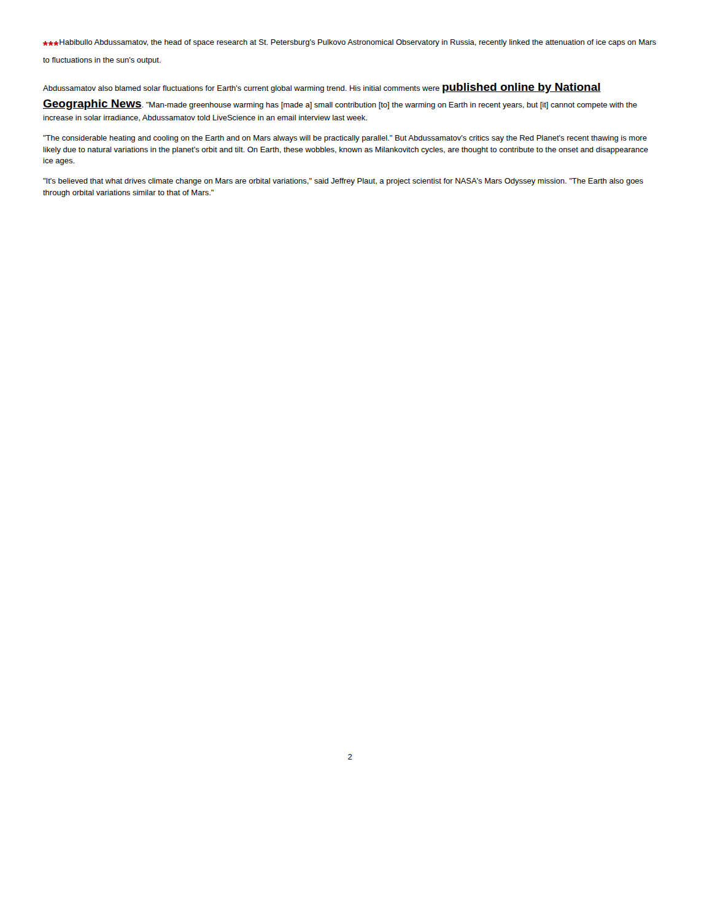***Habibullo Abdussamatov, the head of space research at St. Petersburg's Pulkovo Astronomical Observatory in Russia, recently linked the attenuation of ice caps on Mars to fluctuations in the sun's output.
Abdussamatov also blamed solar fluctuations for Earth's current global warming trend. His initial comments were published online by National Geographic News. "Man-made greenhouse warming has [made a] small contribution [to] the warming on Earth in recent years, but [it] cannot compete with the increase in solar irradiance, Abdussamatov told LiveScience in an email interview last week.
"The considerable heating and cooling on the Earth and on Mars always will be practically parallel." But Abdussamatov's critics say the Red Planet's recent thawing is more likely due to natural variations in the planet's orbit and tilt. On Earth, these wobbles, known as Milankovitch cycles, are thought to contribute to the onset and disappearance ice ages.
"It's believed that what drives climate change on Mars are orbital variations," said Jeffrey Plaut, a project scientist for NASA's Mars Odyssey mission. "The Earth also goes through orbital variations similar to that of Mars."
2